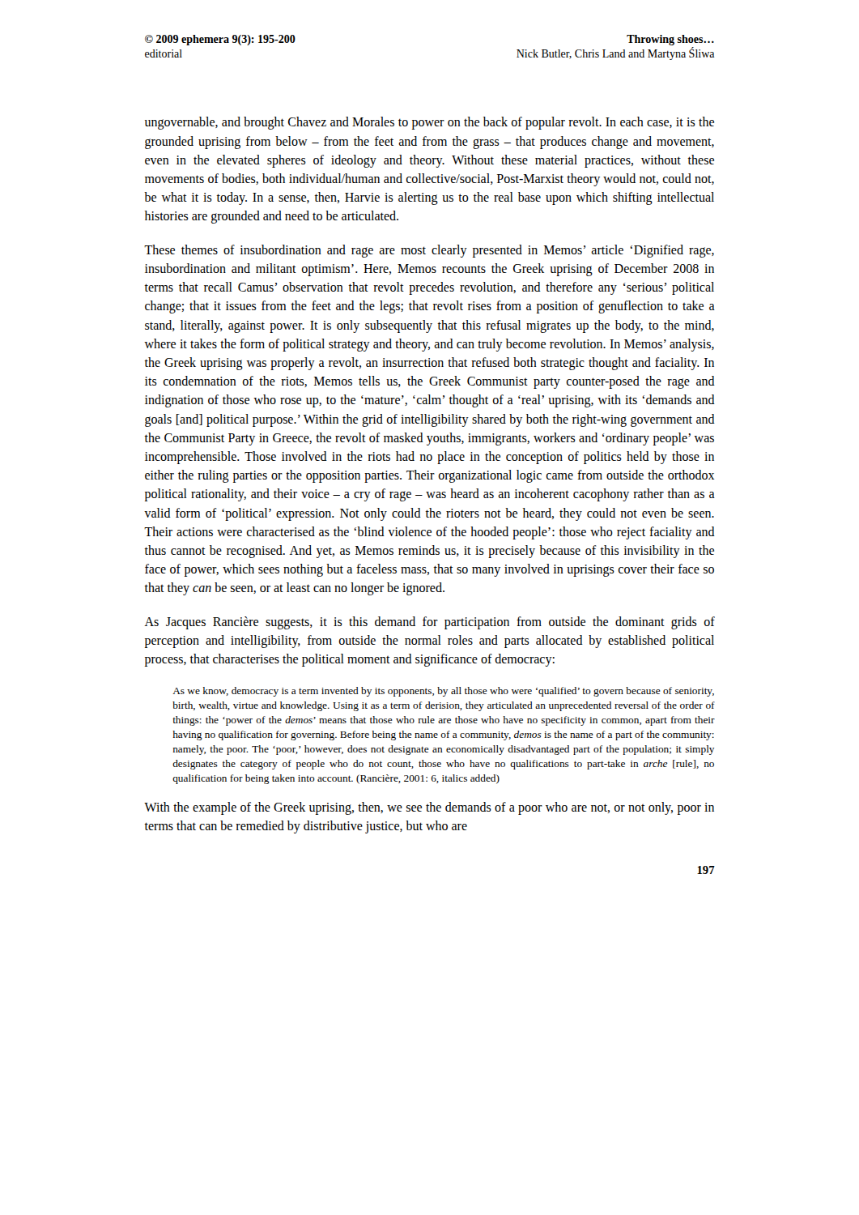© 2009 ephemera 9(3): 195-200
editorial
Throwing shoes…
Nick Butler, Chris Land and Martyna Śliwa
ungovernable, and brought Chavez and Morales to power on the back of popular revolt. In each case, it is the grounded uprising from below – from the feet and from the grass – that produces change and movement, even in the elevated spheres of ideology and theory. Without these material practices, without these movements of bodies, both individual/human and collective/social, Post-Marxist theory would not, could not, be what it is today. In a sense, then, Harvie is alerting us to the real base upon which shifting intellectual histories are grounded and need to be articulated.
These themes of insubordination and rage are most clearly presented in Memos’ article ‘Dignified rage, insubordination and militant optimism’. Here, Memos recounts the Greek uprising of December 2008 in terms that recall Camus’ observation that revolt precedes revolution, and therefore any ‘serious’ political change; that it issues from the feet and the legs; that revolt rises from a position of genuflection to take a stand, literally, against power. It is only subsequently that this refusal migrates up the body, to the mind, where it takes the form of political strategy and theory, and can truly become revolution. In Memos’ analysis, the Greek uprising was properly a revolt, an insurrection that refused both strategic thought and faciality. In its condemnation of the riots, Memos tells us, the Greek Communist party counter-posed the rage and indignation of those who rose up, to the ‘mature’, ‘calm’ thought of a ‘real’ uprising, with its ‘demands and goals [and] political purpose.’ Within the grid of intelligibility shared by both the right-wing government and the Communist Party in Greece, the revolt of masked youths, immigrants, workers and ‘ordinary people’ was incomprehensible. Those involved in the riots had no place in the conception of politics held by those in either the ruling parties or the opposition parties. Their organizational logic came from outside the orthodox political rationality, and their voice – a cry of rage – was heard as an incoherent cacophony rather than as a valid form of ‘political’ expression. Not only could the rioters not be heard, they could not even be seen. Their actions were characterised as the ‘blind violence of the hooded people’: those who reject faciality and thus cannot be recognised. And yet, as Memos reminds us, it is precisely because of this invisibility in the face of power, which sees nothing but a faceless mass, that so many involved in uprisings cover their face so that they can be seen, or at least can no longer be ignored.
As Jacques Rancière suggests, it is this demand for participation from outside the dominant grids of perception and intelligibility, from outside the normal roles and parts allocated by established political process, that characterises the political moment and significance of democracy:
As we know, democracy is a term invented by its opponents, by all those who were ‘qualified’ to govern because of seniority, birth, wealth, virtue and knowledge. Using it as a term of derision, they articulated an unprecedented reversal of the order of things: the ‘power of the demos’ means that those who rule are those who have no specificity in common, apart from their having no qualification for governing. Before being the name of a community, demos is the name of a part of the community: namely, the poor. The ‘poor,’ however, does not designate an economically disadvantaged part of the population; it simply designates the category of people who do not count, those who have no qualifications to part-take in arche [rule], no qualification for being taken into account. (Rancière, 2001: 6, italics added)
With the example of the Greek uprising, then, we see the demands of a poor who are not, or not only, poor in terms that can be remedied by distributive justice, but who are
197